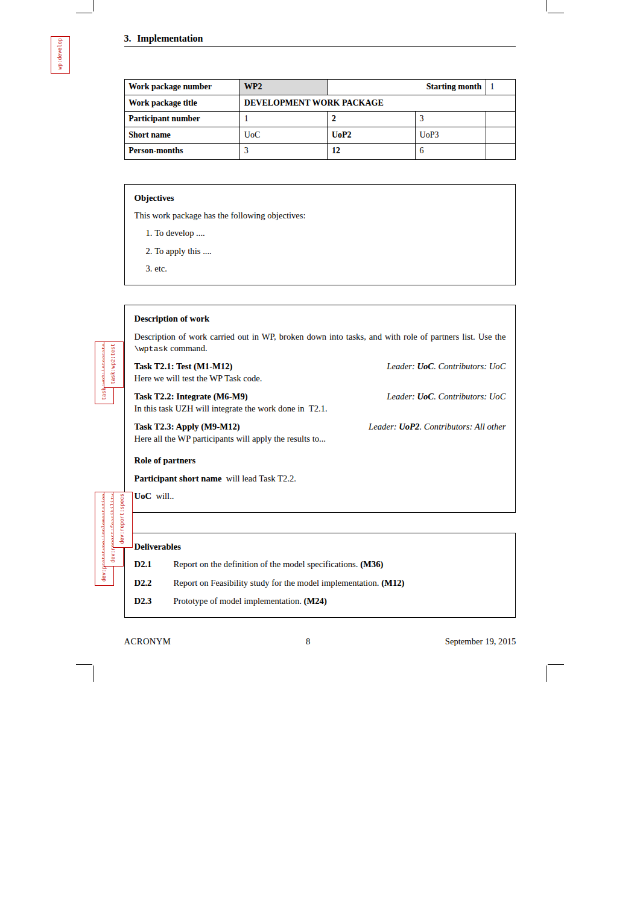3. Implementation
wp:develop
| Work package number | WP2 | Starting month | 1 |
| Work package title | DEVELOPMENT WORK PACKAGE |
| Participant number | 1 | 2 | 3 | |
| Short name | UoC | UoP2 | UoP3 | |
| Person-months | 3 | 12 | 6 | |
Objectives
This work package has the following objectives:
To develop ....
To apply this ....
etc.
task:wp2:integrate
task:wp2:test
Description of work
Description of work carried out in WP, broken down into tasks, and with role of partners list. Use the \wptask command.
Task T2.1: Test (M1-M12) Leader: UoC. Contributors: UoC
Here we will test the WP Task code.
Task T2.2: Integrate (M6-M9) Leader: UoC. Contributors: UoC
In this task UZH will integrate the work done in T2.1.
Task T2.3: Apply (M9-M12) Leader: UoP2. Contributors: All other
Here all the WP participants will apply the results to...
Role of partners
Participant short name will lead Task T2.2.
UoC will..
dev:prototype:implementation
dev:report:feasibility
dev:report:specs
Deliverables
D2.1
Report on the definition of the model specifications. (M36)
D2.2
Report on Feasibility study for the model implementation. (M12)
D2.3
Prototype of model implementation. (M24)
ACRONYM 8 September 19, 2015